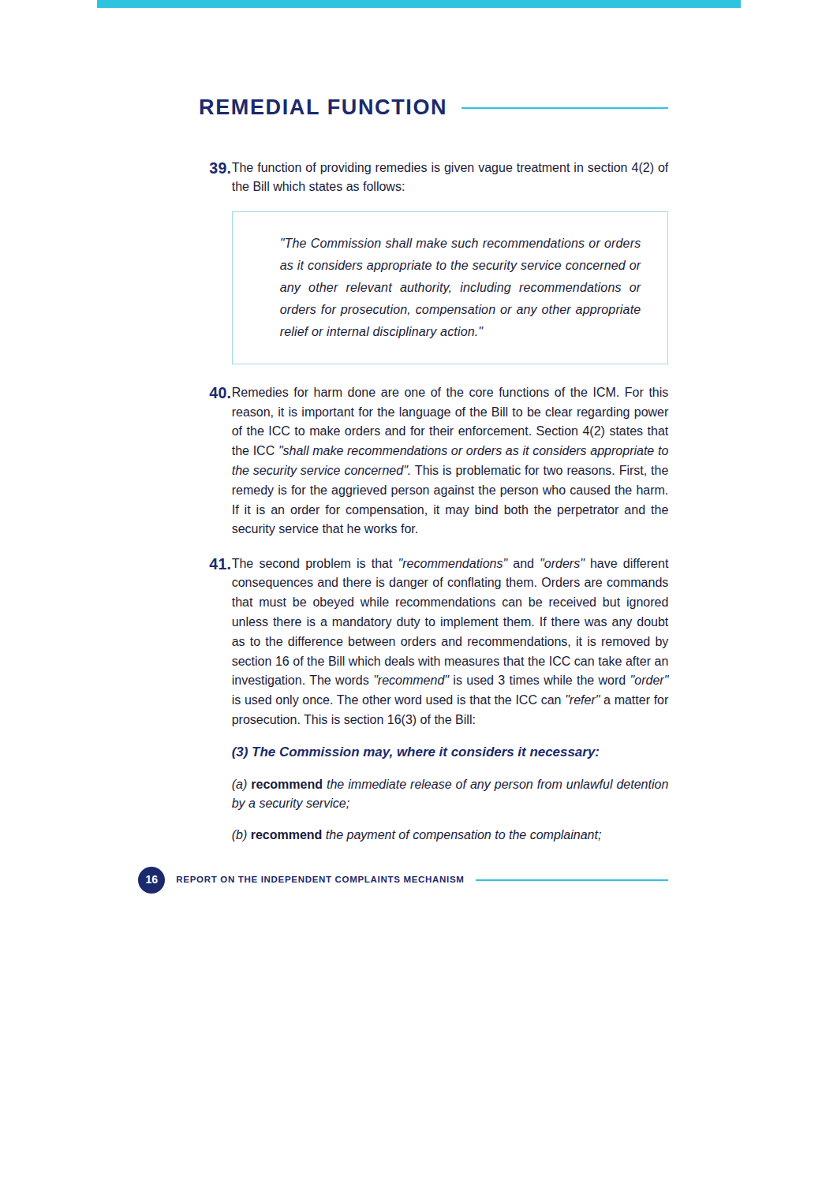REMEDIAL FUNCTION
The function of providing remedies is given vague treatment in section 4(2) of the Bill which states as follows:
"The Commission shall make such recommendations or orders as it considers appropriate to the security service concerned or any other relevant authority, including recommendations or orders for prosecution, compensation or any other appropriate relief or internal disciplinary action."
Remedies for harm done are one of the core functions of the ICM. For this reason, it is important for the language of the Bill to be clear regarding power of the ICC to make orders and for their enforcement. Section 4(2) states that the ICC "shall make recommendations or orders as it considers appropriate to the security service concerned". This is problematic for two reasons. First, the remedy is for the aggrieved person against the person who caused the harm. If it is an order for compensation, it may bind both the perpetrator and the security service that he works for.
The second problem is that "recommendations" and "orders" have different consequences and there is danger of conflating them. Orders are commands that must be obeyed while recommendations can be received but ignored unless there is a mandatory duty to implement them. If there was any doubt as to the difference between orders and recommendations, it is removed by section 16 of the Bill which deals with measures that the ICC can take after an investigation. The words "recommend" is used 3 times while the word "order" is used only once. The other word used is that the ICC can "refer" a matter for prosecution. This is section 16(3) of the Bill:
(3) The Commission may, where it considers it necessary:
(a) recommend the immediate release of any person from unlawful detention by a security service;
(b) recommend the payment of compensation to the complainant;
16
REPORT ON THE INDEPENDENT COMPLAINTS MECHANISM